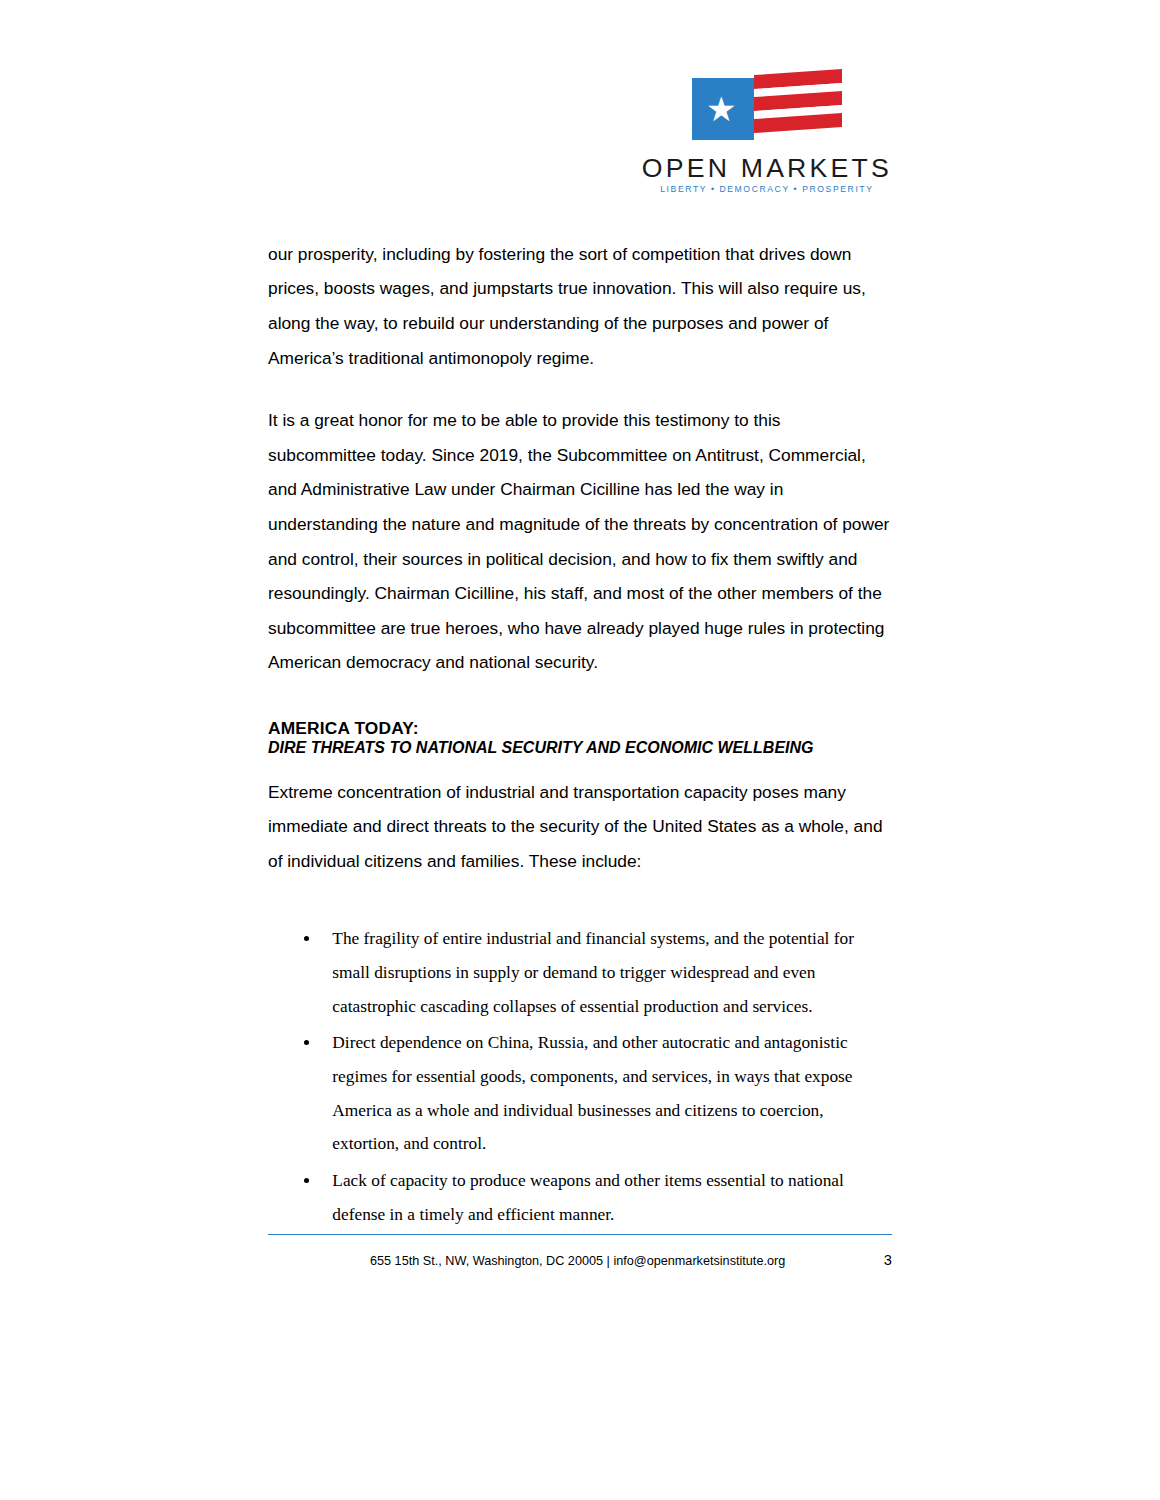★
OPEN MARKETS
LIBERTY • DEMOCRACY • PROSPERITY
our prosperity, including by fostering the sort of competition that drives down prices, boosts wages, and jumpstarts true innovation. This will also require us, along the way, to rebuild our understanding of the purposes and power of America’s traditional antimonopoly regime.
It is a great honor for me to be able to provide this testimony to this subcommittee today. Since 2019, the Subcommittee on Antitrust, Commercial, and Administrative Law under Chairman Cicilline has led the way in understanding the nature and magnitude of the threats by concentration of power and control, their sources in political decision, and how to fix them swiftly and resoundingly. Chairman Cicilline, his staff, and most of the other members of the subcommittee are true heroes, who have already played huge rules in protecting American democracy and national security.
AMERICA TODAY:
DIRE THREATS TO NATIONAL SECURITY AND ECONOMIC WELLBEING
Extreme concentration of industrial and transportation capacity poses many immediate and direct threats to the security of the United States as a whole, and of individual citizens and families. These include:
The fragility of entire industrial and financial systems, and the potential for small disruptions in supply or demand to trigger widespread and even catastrophic cascading collapses of essential production and services.
Direct dependence on China, Russia, and other autocratic and antagonistic regimes for essential goods, components, and services, in ways that expose America as a whole and individual businesses and citizens to coercion, extortion, and control.
Lack of capacity to produce weapons and other items essential to national defense in a timely and efficient manner.
655 15th St., NW, Washington, DC 20005 | info@openmarketsinstitute.org
3